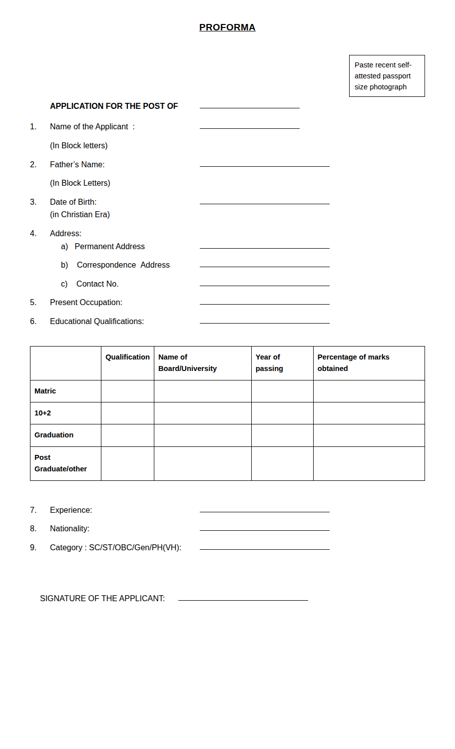PROFORMA
Paste recent self-attested passport size photograph
| | APPLICATION FOR THE POST OF | |
| 1. | Name of the Applicant : | |
| | (In Block letters) | |
| 2. | Father’s Name: | |
| | (In Block Letters) | |
| 3. | Date of Birth: (in Christian Era) | |
| 4. | Address: a) Permanent Address | |
| | b) Correspondence Address | |
| | c) Contact No. | |
| 5. | Present Occupation: | |
| 6. | Educational Qualifications: | |
| | Qualification | Name of Board/University | Year of passing | Percentage of marks obtained |
| --- | --- | --- | --- | --- |
| Matric | | | | |
| 10+2 | | | | |
| Graduation | | | | |
| Post Graduate/other | | | | |
| 7. | Experience: | |
| 8. | Nationality: | |
| 9. | Category : SC/ST/OBC/Gen/PH(VH): | |
SIGNATURE OF THE APPLICANT: